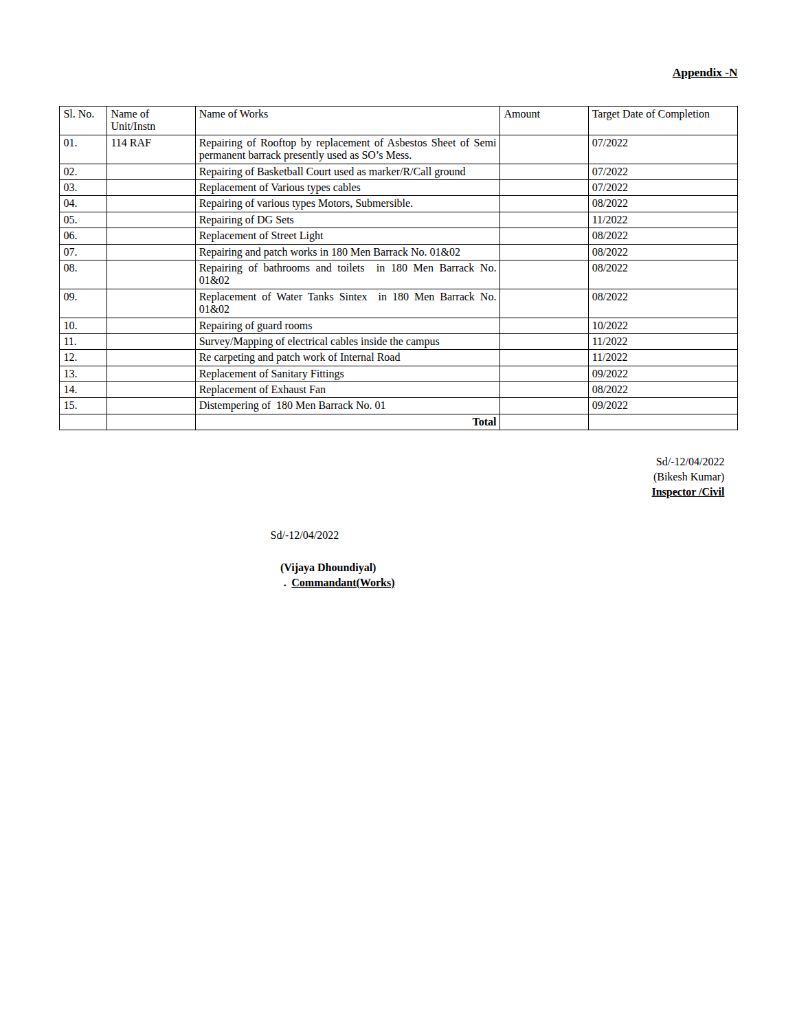Appendix -N
| Sl. No. | Name of Unit/Instn | Name of Works | Amount | Target Date of Completion |
| --- | --- | --- | --- | --- |
| 01. | 114 RAF | Repairing of Rooftop by replacement of Asbestos Sheet of Semi permanent barrack presently used as SO’s Mess. | | 07/2022 |
| 02. | | Repairing of Basketball Court used as marker/R/Call ground | | 07/2022 |
| 03. | | Replacement of Various types cables | | 07/2022 |
| 04. | | Repairing of various types Motors, Submersible. | | 08/2022 |
| 05. | | Repairing of DG Sets | | 11/2022 |
| 06. | | Replacement of Street Light | | 08/2022 |
| 07. | | Repairing and patch works in 180 Men Barrack No. 01&02 | | 08/2022 |
| 08. | | Repairing of bathrooms and toilets in 180 Men Barrack No. 01&02 | | 08/2022 |
| 09. | | Replacement of Water Tanks Sintex in 180 Men Barrack No. 01&02 | | 08/2022 |
| 10. | | Repairing of guard rooms | | 10/2022 |
| 11. | | Survey/Mapping of electrical cables inside the campus | | 11/2022 |
| 12. | | Re carpeting and patch work of Internal Road | | 11/2022 |
| 13. | | Replacement of Sanitary Fittings | | 09/2022 |
| 14. | | Replacement of Exhaust Fan | | 08/2022 |
| 15. | | Distempering of 180 Men Barrack No. 01 | | 09/2022 |
| | | Total | | |
Sd/-12/04/2022
(Bikesh Kumar)
Inspector /Civil
Sd/-12/04/2022
(Vijaya Dhoundiyal)
. Commandant(Works)